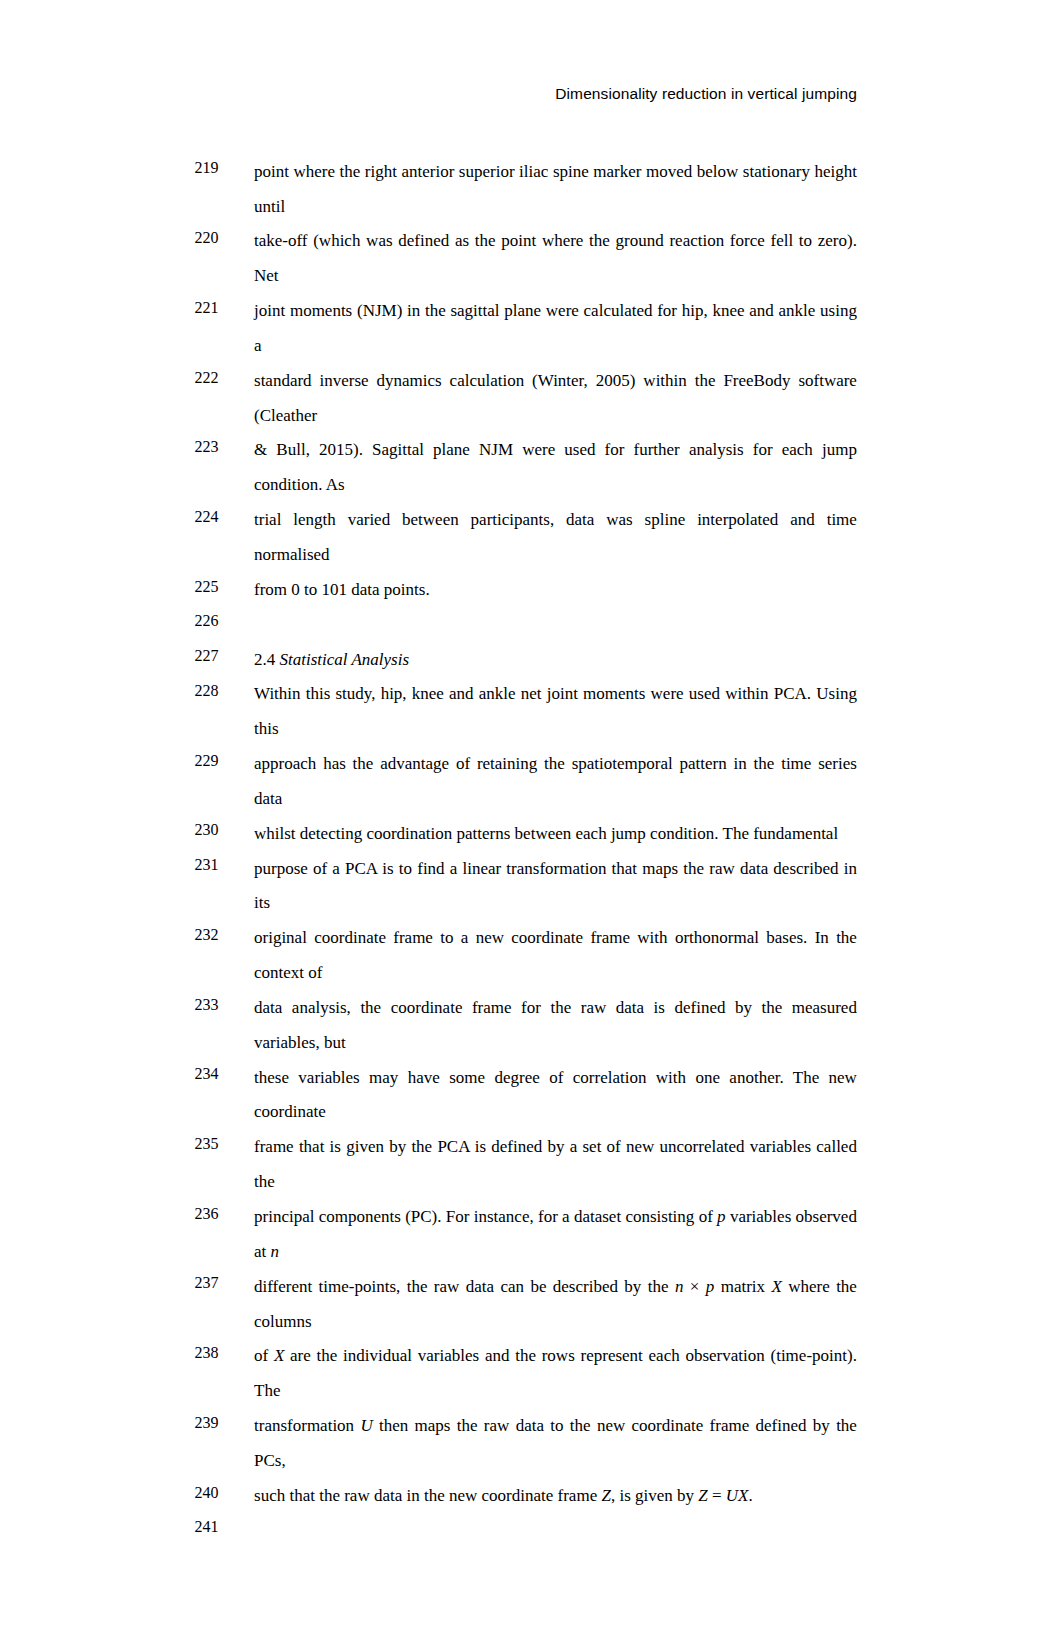Dimensionality reduction in vertical jumping
219
point where the right anterior superior iliac spine marker moved below stationary height until
220
take-off (which was defined as the point where the ground reaction force fell to zero). Net
221
joint moments (NJM) in the sagittal plane were calculated for hip, knee and ankle using a
222
standard inverse dynamics calculation (Winter, 2005) within the FreeBody software (Cleather
223
& Bull, 2015). Sagittal plane NJM were used for further analysis for each jump condition. As
224
trial length varied between participants, data was spline interpolated and time normalised
225
from 0 to 101 data points.
226
227
2.4 Statistical Analysis
228
Within this study, hip, knee and ankle net joint moments were used within PCA. Using this
229
approach has the advantage of retaining the spatiotemporal pattern in the time series data
230
whilst detecting coordination patterns between each jump condition. The fundamental
231
purpose of a PCA is to find a linear transformation that maps the raw data described in its
232
original coordinate frame to a new coordinate frame with orthonormal bases. In the context of
233
data analysis, the coordinate frame for the raw data is defined by the measured variables, but
234
these variables may have some degree of correlation with one another. The new coordinate
235
frame that is given by the PCA is defined by a set of new uncorrelated variables called the
236
principal components (PC). For instance, for a dataset consisting of p variables observed at n
237
different time-points, the raw data can be described by the n × p matrix X where the columns
238
of X are the individual variables and the rows represent each observation (time-point). The
239
transformation U then maps the raw data to the new coordinate frame defined by the PCs,
240
such that the raw data in the new coordinate frame Z, is given by Z = UX.
241